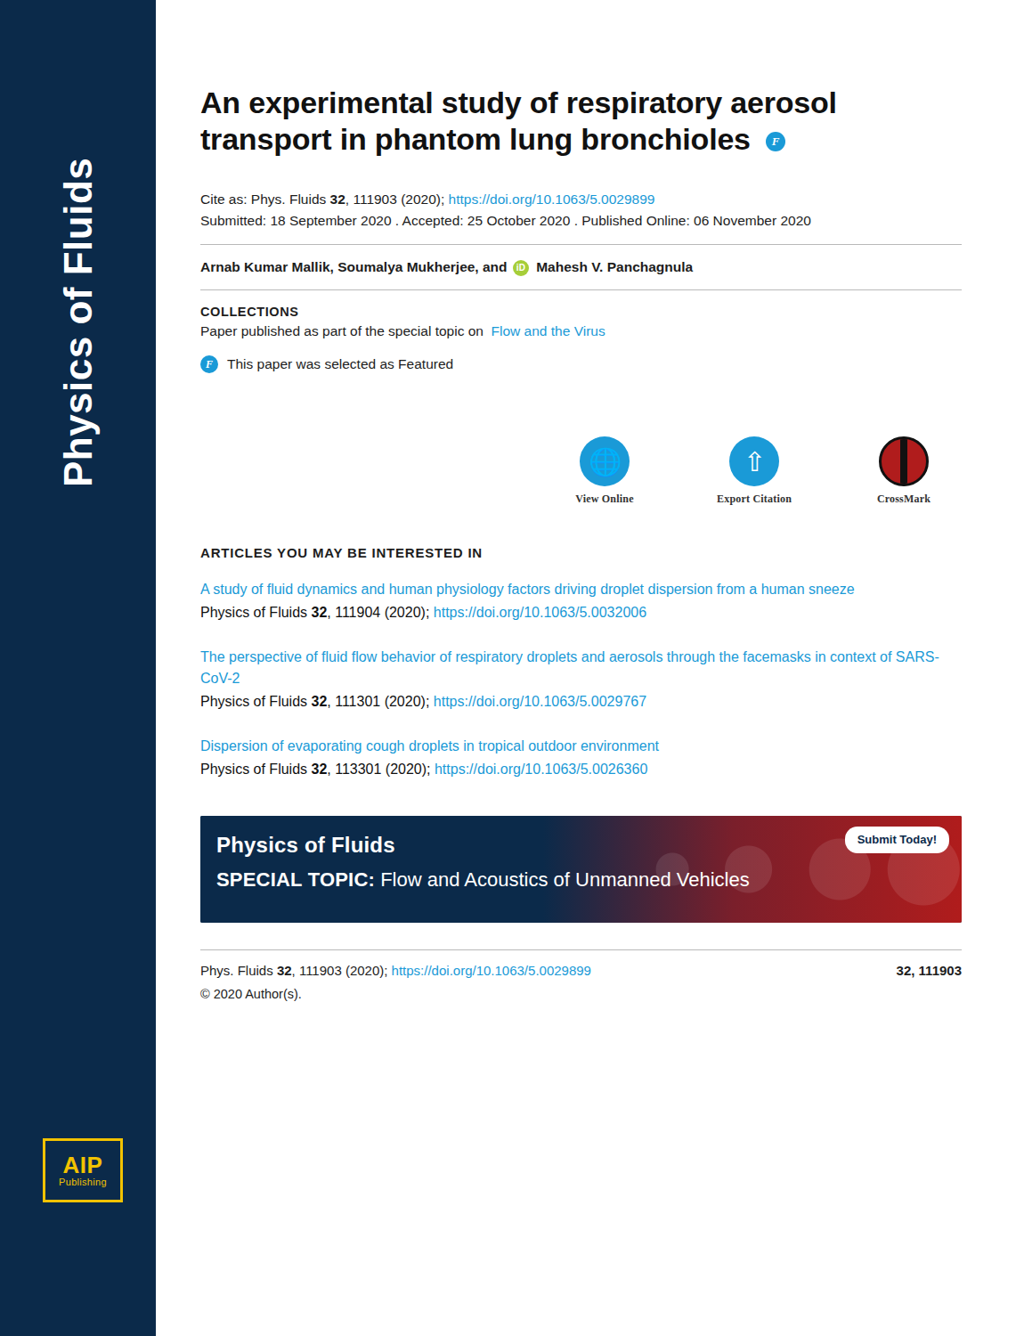Physics of Fluids
AIP
Publishing
An experimental study of respiratory aerosol transport in phantom lung bronchioles F
Cite as: Phys. Fluids 32, 111903 (2020); https://doi.org/10.1063/5.0029899
Submitted: 18 September 2020 . Accepted: 25 October 2020 . Published Online: 06 November 2020
Arnab Kumar Mallik, Soumalya Mukherjee, and iD Mahesh V. Panchagnula
COLLECTIONS
Paper published as part of the special topic on Flow and the Virus
F This paper was selected as Featured
🌐
View Online
⇧
Export Citation
CrossMark
ARTICLES YOU MAY BE INTERESTED IN
A study of fluid dynamics and human physiology factors driving droplet dispersion from a human sneeze Physics of Fluids 32, 111904 (2020); https://doi.org/10.1063/5.0032006
The perspective of fluid flow behavior of respiratory droplets and aerosols through the facemasks in context of SARS-CoV-2 Physics of Fluids 32, 111301 (2020); https://doi.org/10.1063/5.0029767
Dispersion of evaporating cough droplets in tropical outdoor environment Physics of Fluids 32, 113301 (2020); https://doi.org/10.1063/5.0026360
Submit Today!
Physics of Fluids
SPECIAL TOPIC: Flow and Acoustics of Unmanned Vehicles
Phys. Fluids 32, 111903 (2020); https://doi.org/10.1063/5.0029899
© 2020 Author(s).
32, 111903